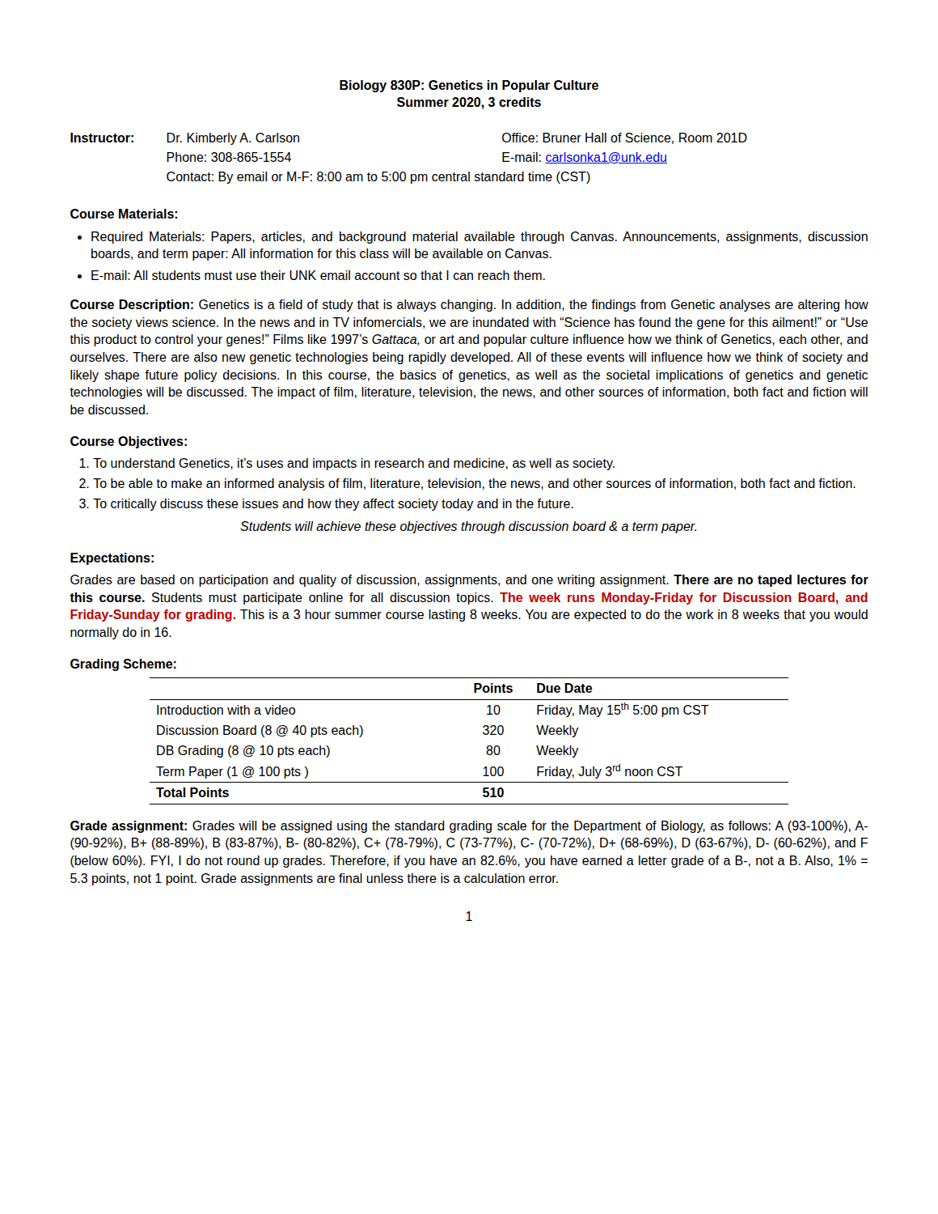Biology 830P: Genetics in Popular Culture
Summer 2020, 3 credits
| Instructor: | Dr. Kimberly A. Carlson | Office: Bruner Hall of Science, Room 201D |
| | Phone: 308-865-1554 | E-mail: carlsonka1@unk.edu |
| | Contact: By email or M-F: 8:00 am to 5:00 pm central standard time (CST) |
Course Materials:
Required Materials: Papers, articles, and background material available through Canvas. Announcements, assignments, discussion boards, and term paper: All information for this class will be available on Canvas.
E-mail: All students must use their UNK email account so that I can reach them.
Course Description: Genetics is a field of study that is always changing. In addition, the findings from Genetic analyses are altering how the society views science. In the news and in TV infomercials, we are inundated with “Science has found the gene for this ailment!” or “Use this product to control your genes!” Films like 1997’s Gattaca, or art and popular culture influence how we think of Genetics, each other, and ourselves. There are also new genetic technologies being rapidly developed. All of these events will influence how we think of society and likely shape future policy decisions. In this course, the basics of genetics, as well as the societal implications of genetics and genetic technologies will be discussed. The impact of film, literature, television, the news, and other sources of information, both fact and fiction will be discussed.
Course Objectives:
To understand Genetics, it’s uses and impacts in research and medicine, as well as society.
To be able to make an informed analysis of film, literature, television, the news, and other sources of information, both fact and fiction.
To critically discuss these issues and how they affect society today and in the future.
Students will achieve these objectives through discussion board & a term paper.
Expectations:
Grades are based on participation and quality of discussion, assignments, and one writing assignment. There are no taped lectures for this course. Students must participate online for all discussion topics. The week runs Monday-Friday for Discussion Board, and Friday-Sunday for grading. This is a 3 hour summer course lasting 8 weeks. You are expected to do the work in 8 weeks that you would normally do in 16.
Grading Scheme:
| | Points | Due Date |
| --- | --- | --- |
| Introduction with a video | 10 | Friday, May 15 th 5:00 pm CST |
| Discussion Board (8 @ 40 pts each) | 320 | Weekly |
| DB Grading (8 @ 10 pts each) | 80 | Weekly |
| Term Paper (1 @ 100 pts ) | 100 | Friday, July 3 rd noon CST |
| Total Points | 510 | |
Grade assignment: Grades will be assigned using the standard grading scale for the Department of Biology, as follows: A (93-100%), A- (90-92%), B+ (88-89%), B (83-87%), B- (80-82%), C+ (78-79%), C (73-77%), C- (70-72%), D+ (68-69%), D (63-67%), D- (60-62%), and F (below 60%). FYI, I do not round up grades. Therefore, if you have an 82.6%, you have earned a letter grade of a B-, not a B. Also, 1% = 5.3 points, not 1 point. Grade assignments are final unless there is a calculation error.
1